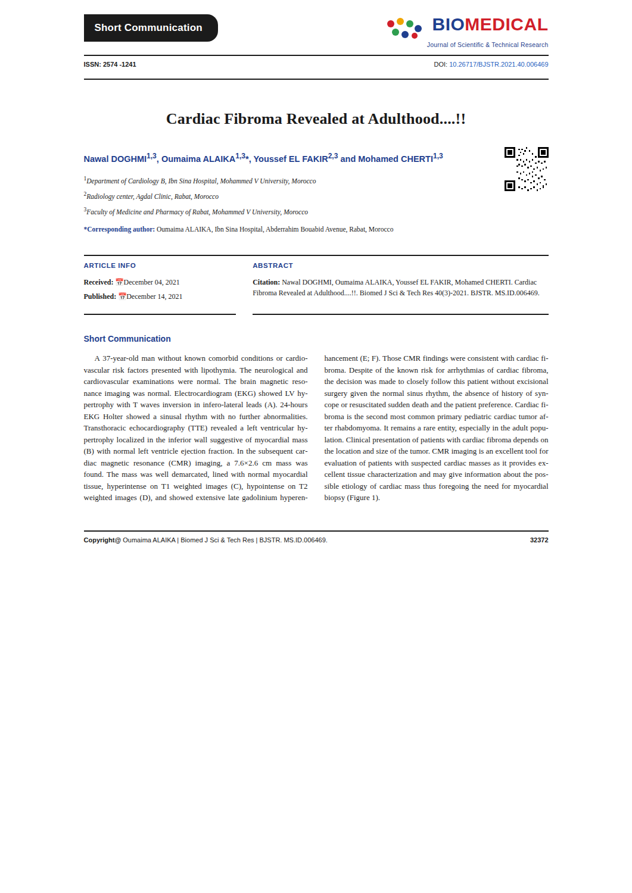Short Communication
BIO MEDICAL
Journal of Scientific & Technical Research
ISSN: 2574 -1241
DOI: 10.26717/BJSTR.2021.40.006469
Cardiac Fibroma Revealed at Adulthood....!!
Nawal DOGHMI1,3, Oumaima ALAIKA1,3*, Youssef EL FAKIR2,3 and Mohamed CHERTI1,3
1Department of Cardiology B, Ibn Sina Hospital, Mohammed V University, Morocco
2Radiology center, Agdal Clinic, Rabat, Morocco
3Faculty of Medicine and Pharmacy of Rabat, Mohammed V University, Morocco
*Corresponding author: Oumaima ALAIKA, Ibn Sina Hospital, Abderrahim Bouabid Avenue, Rabat, Morocco
Article Info
Received: 📅 December 04, 2021
Published: 📅 December 14, 2021
Abstract
Citation: Nawal DOGHMI, Oumaima ALAIKA, Youssef EL FAKIR, Mohamed CHERTI. Cardiac Fibroma Revealed at Adulthood....!!. Biomed J Sci & Tech Res 40(3)-2021. BJSTR. MS.ID.006469.
Short Communication
A 37-year-old man without known comorbid conditions or cardiovascular risk factors presented with lipothymia. The neurological and cardiovascular examinations were normal. The brain magnetic resonance imaging was normal. Electrocardiogram (EKG) showed LV hypertrophy with T waves inversion in infero-lateral leads (A). 24-hours EKG Holter showed a sinusal rhythm with no further abnormalities. Transthoracic echocardiography (TTE) revealed a left ventricular hypertrophy localized in the inferior wall suggestive of myocardial mass (B) with normal left ventricle ejection fraction. In the subsequent cardiac magnetic resonance (CMR) imaging, a 7.6×2.6 cm mass was found. The mass was well demarcated, lined with normal myocardial tissue, hyperintense on T1 weighted images (C), hypointense on T2 weighted images (D), and showed extensive late gadolinium hyperenhancement (E; F). Those CMR findings were consistent with cardiac fibroma. Despite of the known risk for arrhythmias of cardiac fibroma, the decision was made to closely follow this patient without excisional surgery given the normal sinus rhythm, the absence of history of syncope or resuscitated sudden death and the patient preference. Cardiac fibroma is the second most common primary pediatric cardiac tumor after rhabdomyoma. It remains a rare entity, especially in the adult population. Clinical presentation of patients with cardiac fibroma depends on the location and size of the tumor. CMR imaging is an excellent tool for evaluation of patients with suspected cardiac masses as it provides excellent tissue characterization and may give information about the possible etiology of cardiac mass thus foregoing the need for myocardial biopsy (Figure 1).
Copyright@ Oumaima ALAIKA | Biomed J Sci & Tech Res | BJSTR. MS.ID.006469.
32372